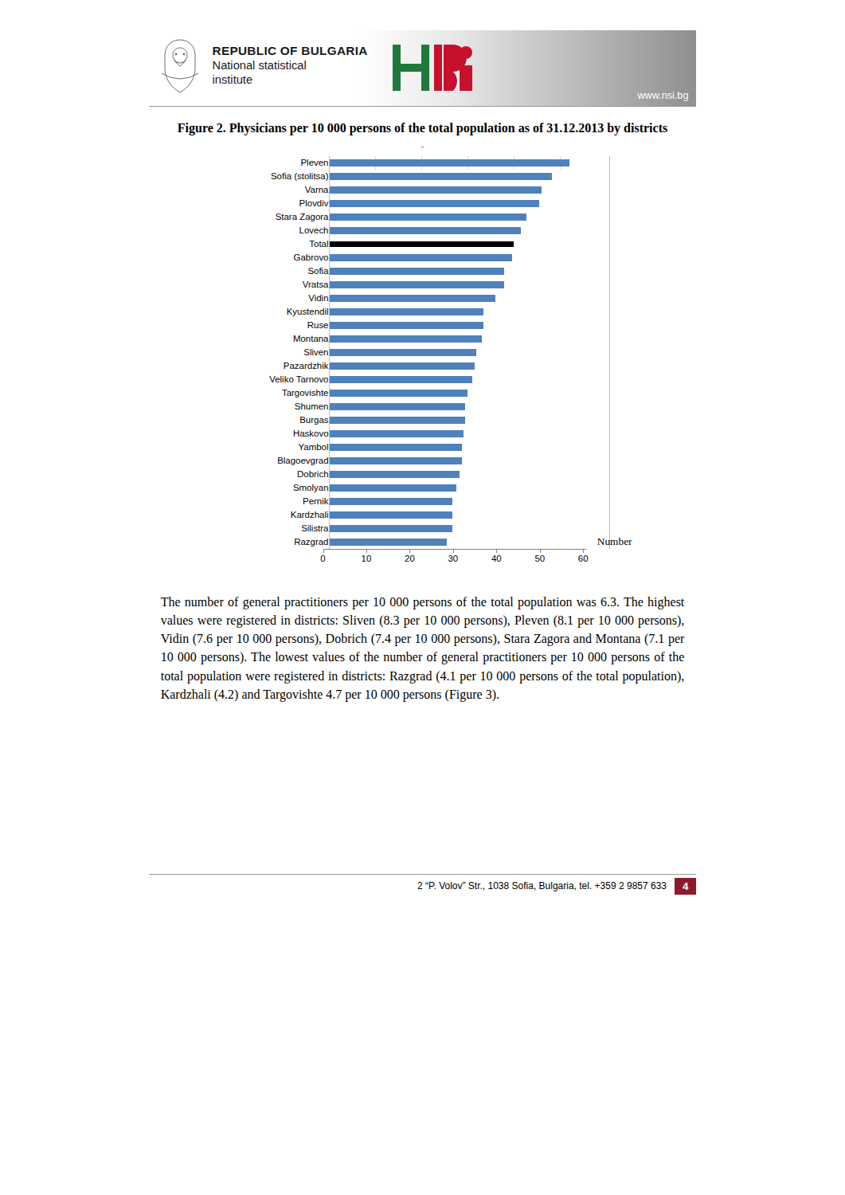REPUBLIC OF BULGARIA
National statistical
institute
www.nsi.bg
Figure 2. Physicians per 10 000 persons of the total population as of 31.12.2013 by districts
◦
| Pleven | |
| Sofia (stolitsa) | |
| Varna | |
| Plovdiv | |
| Stara Zagora | |
| Lovech | |
| Total | |
| Gabrovo | |
| Sofia | |
| Vratsa | |
| Vidin | |
| Kyustendil | |
| Ruse | |
| Montana | |
| Sliven | |
| Pazardzhik | |
| Veliko Tarnovo | |
| Targovishte | |
| Shumen | |
| Burgas | |
| Haskovo | |
| Yambol | |
| Blagoevgrad | |
| Dobrich | |
| Smolyan | |
| Pernik | |
| Kardzhali | |
| Silistra | |
| Razgrad | |
0
10
20
30
40
50
60
Number
The number of general practitioners per 10 000 persons of the total population was 6.3. The highest values were registered in districts: Sliven (8.3 per 10 000 persons), Pleven (8.1 per 10 000 persons), Vidin (7.6 per 10 000 persons), Dobrich (7.4 per 10 000 persons), Stara Zagora and Montana (7.1 per 10 000 persons). The lowest values of the number of general practitioners per 10 000 persons of the total population were registered in districts: Razgrad (4.1 per 10 000 persons of the total population), Kardzhali (4.2) and Targovishte 4.7 per 10 000 persons (Figure 3).
2 “P. Volov” Str., 1038 Sofia, Bulgaria, tel. +359 2 9857 633
4